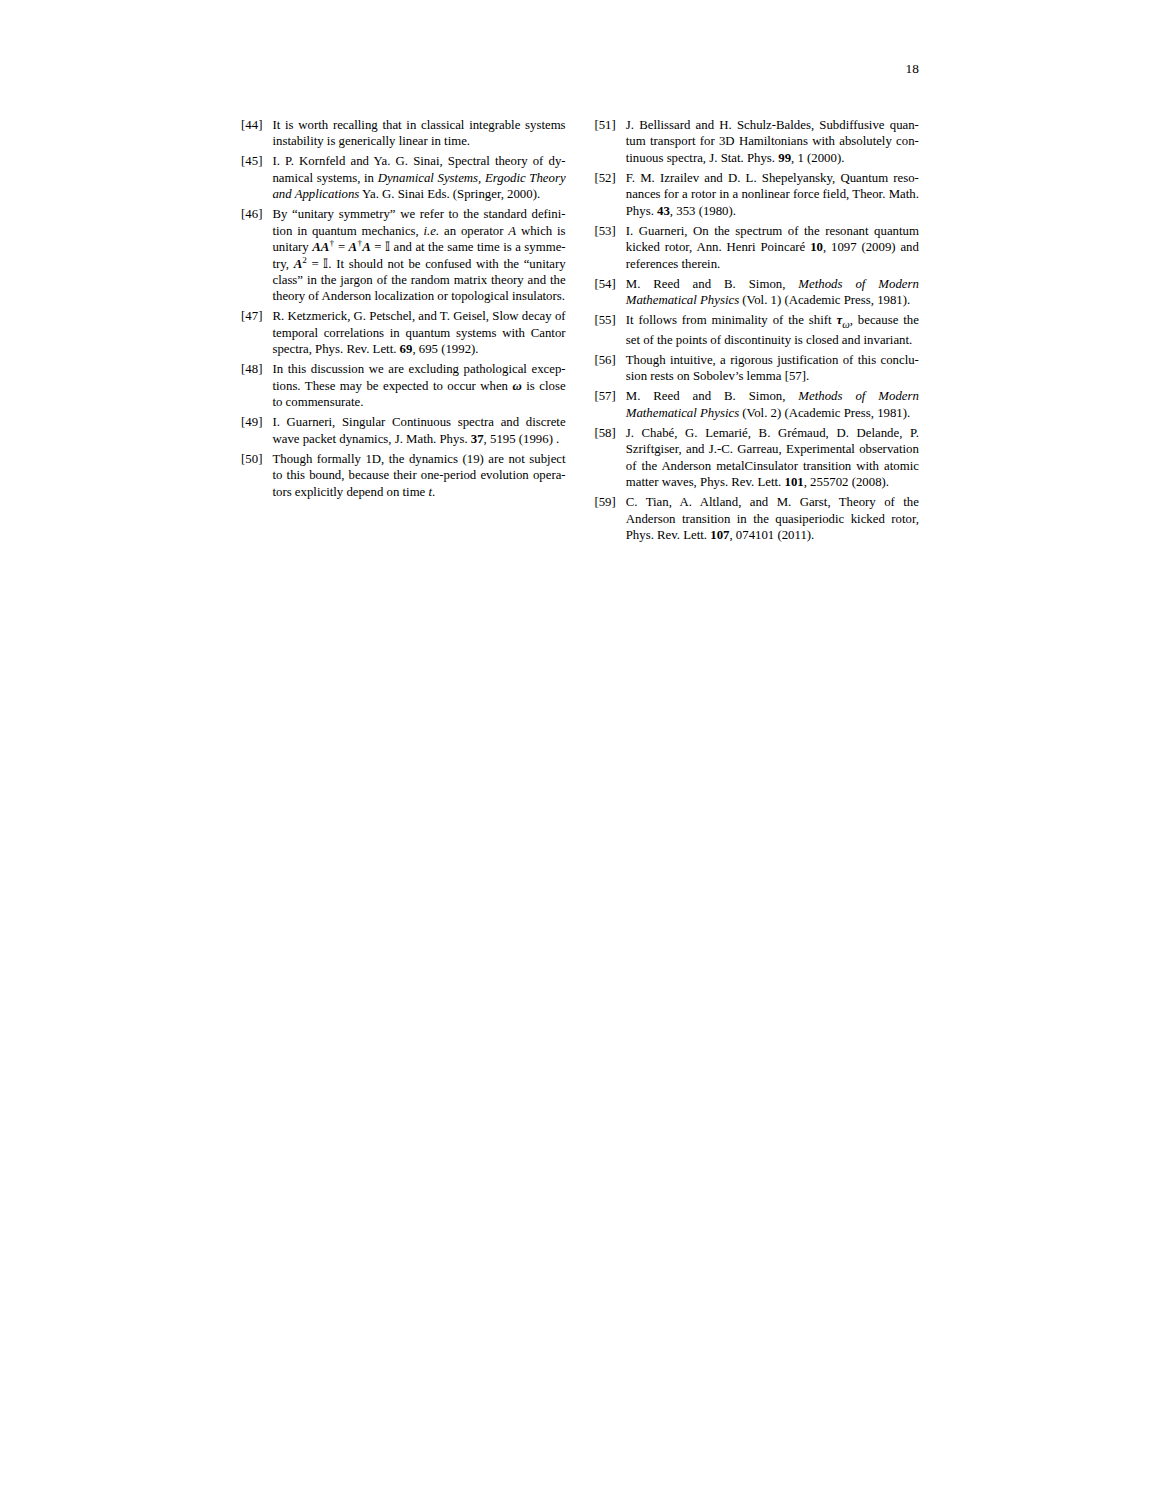18
[44] It is worth recalling that in classical integrable systems instability is generically linear in time.
[45] I. P. Kornfeld and Ya. G. Sinai, Spectral theory of dynamical systems, in Dynamical Systems, Ergodic Theory and Applications Ya. G. Sinai Eds. (Springer, 2000).
[46] By “unitary symmetry” we refer to the standard definition in quantum mechanics, i.e. an operator A which is unitary AA† = A†A = 𝕀 and at the same time is a symmetry, A2 = 𝕀. It should not be confused with the “unitary class” in the jargon of the random matrix theory and the theory of Anderson localization or topological insulators.
[47] R. Ketzmerick, G. Petschel, and T. Geisel, Slow decay of temporal correlations in quantum systems with Cantor spectra, Phys. Rev. Lett. 69, 695 (1992).
[48] In this discussion we are excluding pathological exceptions. These may be expected to occur when ω is close to commensurate.
[49] I. Guarneri, Singular Continuous spectra and discrete wave packet dynamics, J. Math. Phys. 37, 5195 (1996) .
[50] Though formally 1D, the dynamics (19) are not subject to this bound, because their one-period evolution operators explicitly depend on time t.
[51] J. Bellissard and H. Schulz-Baldes, Subdiffusive quantum transport for 3D Hamiltonians with absolutely continuous spectra, J. Stat. Phys. 99, 1 (2000).
[52] F. M. Izrailev and D. L. Shepelyansky, Quantum resonances for a rotor in a nonlinear force field, Theor. Math. Phys. 43, 353 (1980).
[53] I. Guarneri, On the spectrum of the resonant quantum kicked rotor, Ann. Henri Poincaré 10, 1097 (2009) and references therein.
[54] M. Reed and B. Simon, Methods of Modern Mathematical Physics (Vol. 1) (Academic Press, 1981).
[55] It follows from minimality of the shift τω, because the set of the points of discontinuity is closed and invariant.
[56] Though intuitive, a rigorous justification of this conclusion rests on Sobolev’s lemma [57].
[57] M. Reed and B. Simon, Methods of Modern Mathematical Physics (Vol. 2) (Academic Press, 1981).
[58] J. Chabé, G. Lemarié, B. Grémaud, D. Delande, P. Szriftgiser, and J.-C. Garreau, Experimental observation of the Anderson metalCinsulator transition with atomic matter waves, Phys. Rev. Lett. 101, 255702 (2008).
[59] C. Tian, A. Altland, and M. Garst, Theory of the Anderson transition in the quasiperiodic kicked rotor, Phys. Rev. Lett. 107, 074101 (2011).